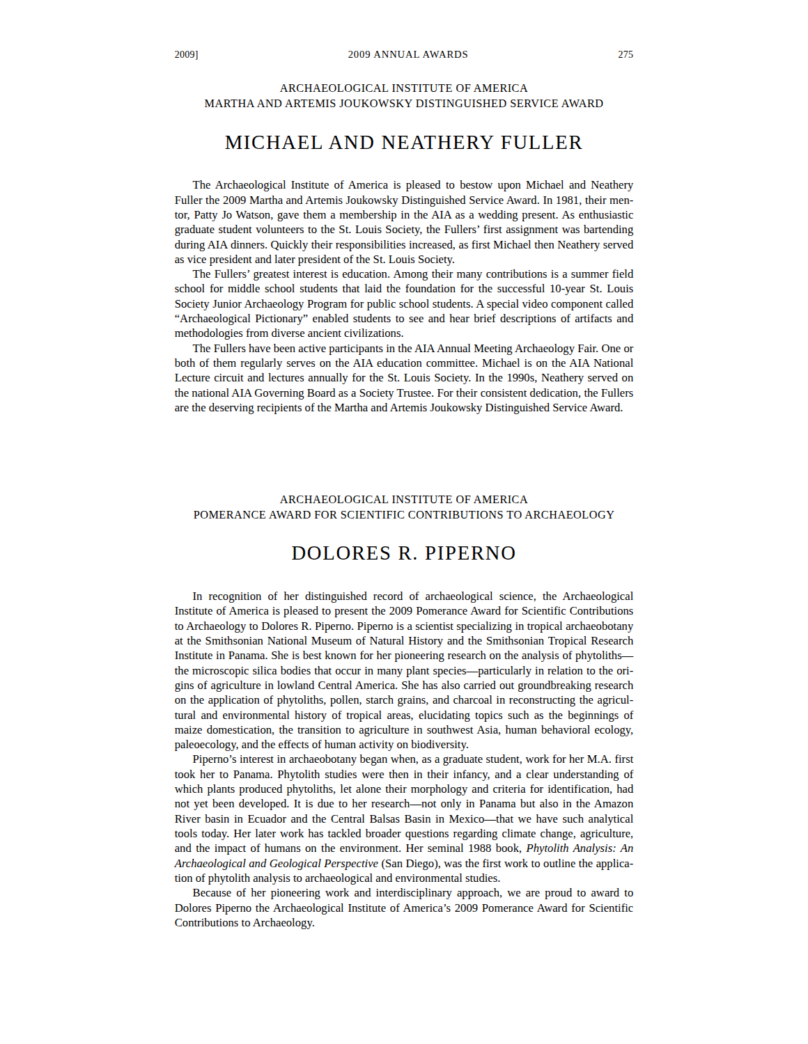2009] 2009 Annual Awards 275
Archaeological Institute of America
Martha and Artemis Joukowsky Distinguished Service Award
Michael and Neathery Fuller
The Archaeological Institute of America is pleased to bestow upon Michael and Neathery Fuller the 2009 Martha and Artemis Joukowsky Distinguished Service Award. In 1981, their mentor, Patty Jo Watson, gave them a membership in the AIA as a wedding present. As enthusiastic graduate student volunteers to the St. Louis Society, the Fullers’ first assignment was bartending during AIA dinners. Quickly their responsibilities increased, as first Michael then Neathery served as vice president and later president of the St. Louis Society.
The Fullers’ greatest interest is education. Among their many contributions is a summer field school for middle school students that laid the foundation for the successful 10-year St. Louis Society Junior Archaeology Program for public school students. A special video component called “Archaeological Pictionary” enabled students to see and hear brief descriptions of artifacts and methodologies from diverse ancient civilizations.
The Fullers have been active participants in the AIA Annual Meeting Archaeology Fair. One or both of them regularly serves on the AIA education committee. Michael is on the AIA National Lecture circuit and lectures annually for the St. Louis Society. In the 1990s, Neathery served on the national AIA Governing Board as a Society Trustee. For their consistent dedication, the Fullers are the deserving recipients of the Martha and Artemis Joukowsky Distinguished Service Award.
Archaeological Institute of America
Pomerance Award for Scientific Contributions to Archaeology
Dolores R. Piperno
In recognition of her distinguished record of archaeological science, the Archaeological Institute of America is pleased to present the 2009 Pomerance Award for Scientific Contributions to Archaeology to Dolores R. Piperno. Piperno is a scientist specializing in tropical archaeobotany at the Smithsonian National Museum of Natural History and the Smithsonian Tropical Research Institute in Panama. She is best known for her pioneering research on the analysis of phytoliths—the microscopic silica bodies that occur in many plant species—particularly in relation to the origins of agriculture in lowland Central America. She has also carried out groundbreaking research on the application of phytoliths, pollen, starch grains, and charcoal in reconstructing the agricultural and environmental history of tropical areas, elucidating topics such as the beginnings of maize domestication, the transition to agriculture in southwest Asia, human behavioral ecology, paleoecology, and the effects of human activity on biodiversity.
Piperno’s interest in archaeobotany began when, as a graduate student, work for her M.A. first took her to Panama. Phytolith studies were then in their infancy, and a clear understanding of which plants produced phytoliths, let alone their morphology and criteria for identification, had not yet been developed. It is due to her research—not only in Panama but also in the Amazon River basin in Ecuador and the Central Balsas Basin in Mexico—that we have such analytical tools today. Her later work has tackled broader questions regarding climate change, agriculture, and the impact of humans on the environment. Her seminal 1988 book, Phytolith Analysis: An Archaeological and Geological Perspective (San Diego), was the first work to outline the application of phytolith analysis to archaeological and environmental studies.
Because of her pioneering work and interdisciplinary approach, we are proud to award to Dolores Piperno the Archaeological Institute of America’s 2009 Pomerance Award for Scientific Contributions to Archaeology.